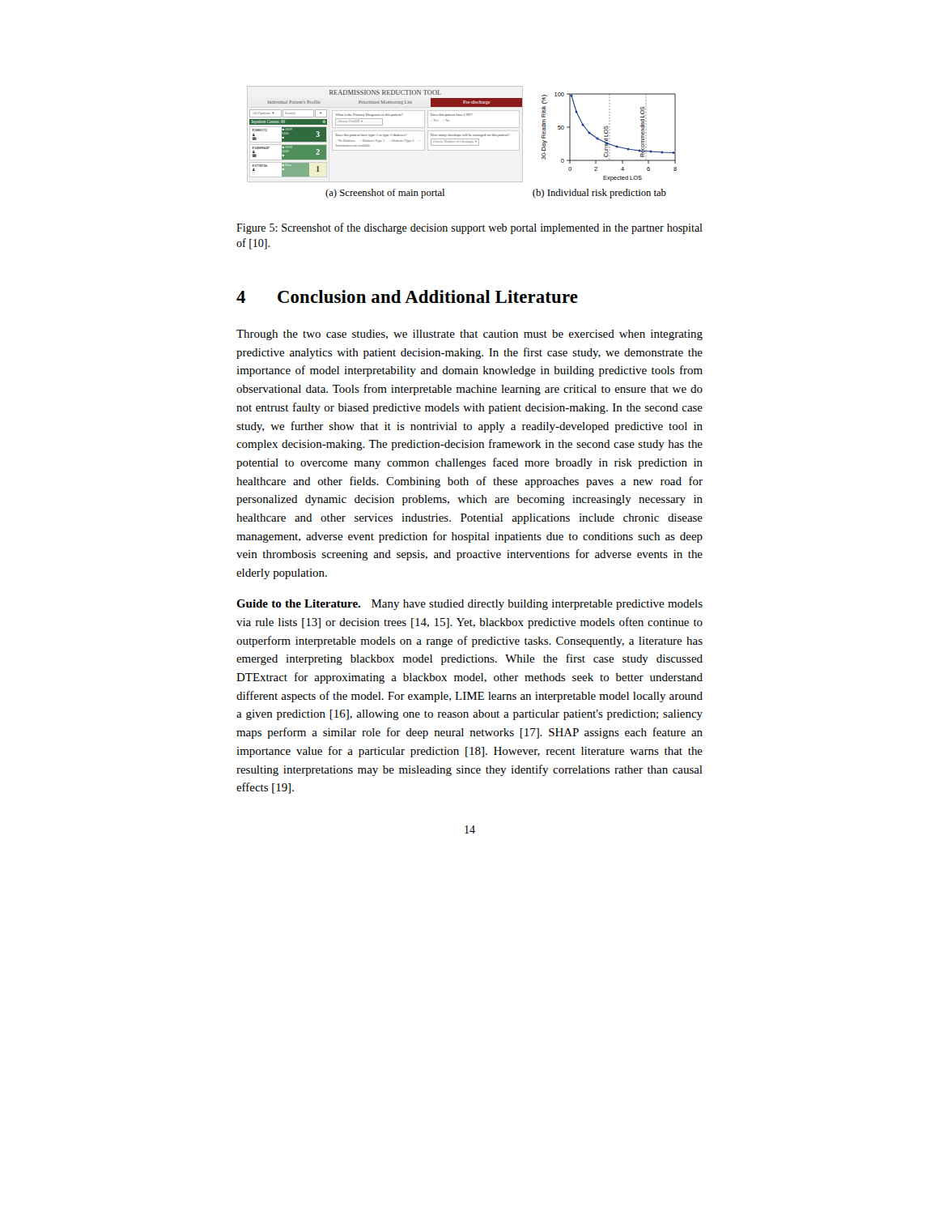READMISSIONS REDUCTION TOOL
Individual Patient's Profile
Prioritized Monitoring List
Pre-discharge
All Options ▾
Search
▾
Inpatient Census: 69⚙
P2881572
♟
☎
■ 2019
LOS
■
3
P2809942P
♟
☎
■ 2019
LOS
■
2
P3778730
♟
♡
■ Post
■
1
What is the Primary Diagnosis of this patient? Choose PrinDX ▾
Does this patient have CHF? ○ Yes ○ No
Does this patient have type-1 or type-2 diabetes? ○ No Diabetes ○ Diabetes Type 1 ○ Diabetes Type 2 ○ Information not available
How many checkups will be arranged for this patient? Choose Number of Checkups ▾
100 50 0 30-Day Readm Risk (%) 0 2 4 6 8 Expected LOS Current LOS Recommended LOS
(a) Screenshot of main portal
(b) Individual risk prediction tab
Figure 5: Screenshot of the discharge decision support web portal implemented in the partner hospital of [10].
4 Conclusion and Additional Literature
Through the two case studies, we illustrate that caution must be exercised when integrating predictive analytics with patient decision-making. In the first case study, we demonstrate the importance of model interpretability and domain knowledge in building predictive tools from observational data. Tools from interpretable machine learning are critical to ensure that we do not entrust faulty or biased predictive models with patient decision-making. In the second case study, we further show that it is nontrivial to apply a readily-developed predictive tool in complex decision-making. The prediction-decision framework in the second case study has the potential to overcome many common challenges faced more broadly in risk prediction in healthcare and other fields. Combining both of these approaches paves a new road for personalized dynamic decision problems, which are becoming increasingly necessary in healthcare and other services industries. Potential applications include chronic disease management, adverse event prediction for hospital inpatients due to conditions such as deep vein thrombosis screening and sepsis, and proactive interventions for adverse events in the elderly population.
Guide to the Literature. Many have studied directly building interpretable predictive models via rule lists [13] or decision trees [14, 15]. Yet, blackbox predictive models often continue to outperform interpretable models on a range of predictive tasks. Consequently, a literature has emerged interpreting blackbox model predictions. While the first case study discussed DTExtract for approximating a blackbox model, other methods seek to better understand different aspects of the model. For example, LIME learns an interpretable model locally around a given prediction [16], allowing one to reason about a particular patient's prediction; saliency maps perform a similar role for deep neural networks [17]. SHAP assigns each feature an importance value for a particular prediction [18]. However, recent literature warns that the resulting interpretations may be misleading since they identify correlations rather than causal effects [19].
14